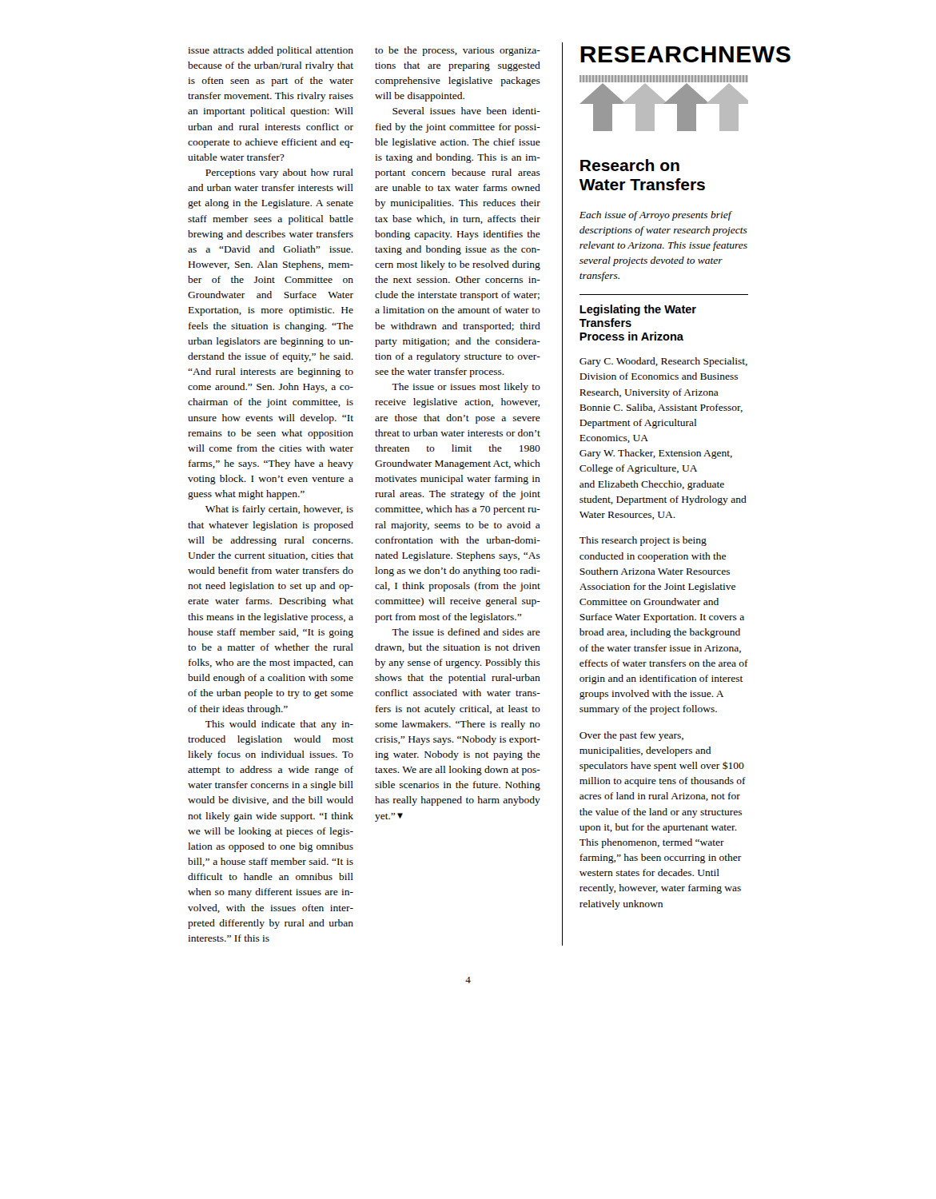issue attracts added political attention because of the urban/rural rivalry that is often seen as part of the water transfer movement. This rivalry raises an important political question: Will urban and rural interests conflict or cooperate to achieve efficient and equitable water transfer?
Perceptions vary about how rural and urban water transfer interests will get along in the Legislature. A senate staff member sees a political battle brewing and describes water transfers as a “David and Goliath” issue. However, Sen. Alan Stephens, member of the Joint Committee on Groundwater and Surface Water Exportation, is more optimistic. He feels the situation is changing. “The urban legislators are beginning to understand the issue of equity,” he said. “And rural interests are beginning to come around.” Sen. John Hays, a co-chairman of the joint committee, is unsure how events will develop. “It remains to be seen what opposition will come from the cities with water farms,” he says. “They have a heavy voting block. I won’t even venture a guess what might happen.”
What is fairly certain, however, is that whatever legislation is proposed will be addressing rural concerns. Under the current situation, cities that would benefit from water transfers do not need legislation to set up and operate water farms. Describing what this means in the legislative process, a house staff member said, “It is going to be a matter of whether the rural folks, who are the most impacted, can build enough of a coalition with some of the urban people to try to get some of their ideas through.”
This would indicate that any introduced legislation would most likely focus on individual issues. To attempt to address a wide range of water transfer concerns in a single bill would be divisive, and the bill would not likely gain wide support. “I think we will be looking at pieces of legislation as opposed to one big omnibus bill,” a house staff member said. “It is difficult to handle an omnibus bill when so many different issues are involved, with the issues often interpreted differently by rural and urban interests.” If this is
to be the process, various organizations that are preparing suggested comprehensive legislative packages will be disappointed.
Several issues have been identified by the joint committee for possible legislative action. The chief issue is taxing and bonding. This is an important concern because rural areas are unable to tax water farms owned by municipalities. This reduces their tax base which, in turn, affects their bonding capacity. Hays identifies the taxing and bonding issue as the concern most likely to be resolved during the next session. Other concerns include the interstate transport of water; a limitation on the amount of water to be withdrawn and transported; third party mitigation; and the consideration of a regulatory structure to oversee the water transfer process.
The issue or issues most likely to receive legislative action, however, are those that don’t pose a severe threat to urban water interests or don’t threaten to limit the 1980 Groundwater Management Act, which motivates municipal water farming in rural areas. The strategy of the joint committee, which has a 70 percent rural majority, seems to be to avoid a confrontation with the urban-dominated Legislature. Stephens says, “As long as we don’t do anything too radical, I think proposals (from the joint committee) will receive general support from most of the legislators.”
The issue is defined and sides are drawn, but the situation is not driven by any sense of urgency. Possibly this shows that the potential rural-urban conflict associated with water transfers is not acutely critical, at least to some lawmakers. “There is really no crisis,” Hays says. “Nobody is exporting water. Nobody is not paying the taxes. We are all looking down at possible scenarios in the future. Nothing has really happened to harm anybody yet.”▼
RESEARCH NEWS
Research on
Water Transfers
Each issue of Arroyo presents brief descriptions of water research projects relevant to Arizona. This issue features several projects devoted to water transfers.
Legislating the Water Transfers
Process in Arizona
Gary C. Woodard, Research Specialist, Division of Economics and Business Research, University of Arizona
Bonnie C. Saliba, Assistant Professor, Department of Agricultural Economics, UA
Gary W. Thacker, Extension Agent, College of Agriculture, UA
and Elizabeth Checchio, graduate student, Department of Hydrology and Water Resources, UA.
This research project is being conducted in cooperation with the Southern Arizona Water Resources Association for the Joint Legislative Committee on Groundwater and Surface Water Exportation. It covers a broad area, including the background of the water transfer issue in Arizona, effects of water transfers on the area of origin and an identification of interest groups involved with the issue. A summary of the project follows.
Over the past few years, municipalities, developers and speculators have spent well over $100 million to acquire tens of thousands of acres of land in rural Arizona, not for the value of the land or any structures upon it, but for the apurtenant water. This phenomenon, termed “water farming,” has been occurring in other western states for decades. Until recently, however, water farming was relatively unknown
4